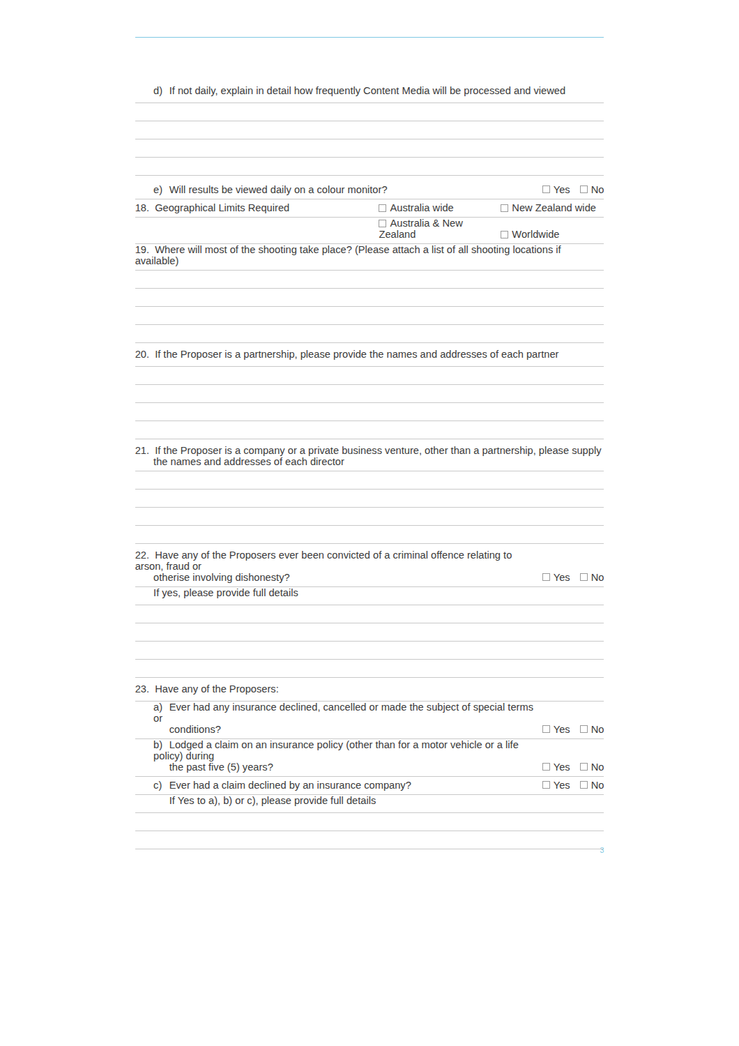d) If not daily, explain in detail how frequently Content Media will be processed and viewed
e) Will results be viewed daily on a colour monitor? Yes No
18. Geographical Limits Required Australia wide New Zealand wide
Australia & New Zealand Worldwide
19. Where will most of the shooting take place? (Please attach a list of all shooting locations if available)
20. If the Proposer is a partnership, please provide the names and addresses of each partner
21. If the Proposer is a company or a private business venture, other than a partnership, please supply
the names and addresses of each director
22. Have any of the Proposers ever been convicted of a criminal offence relating to arson, fraud or
otherise involving dishonesty? Yes No
If yes, please provide full details
23. Have any of the Proposers:
a) Ever had any insurance declined, cancelled or made the subject of special terms or
conditions? Yes No
b) Lodged a claim on an insurance policy (other than for a motor vehicle or a life policy) during
the past five (5) years? Yes No
c) Ever had a claim declined by an insurance company? Yes No
If Yes to a), b) or c), please provide full details
3